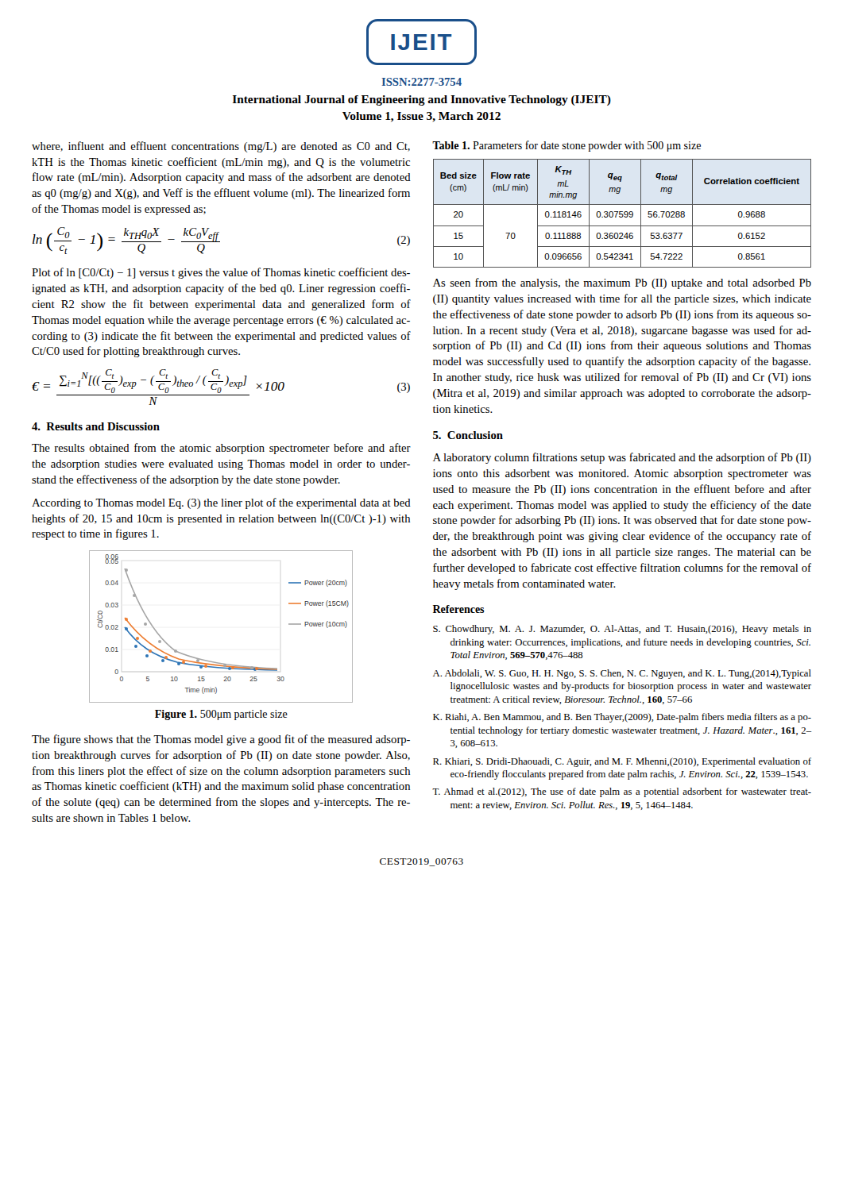IJEIT
ISSN:2277-3754
International Journal of Engineering and Innovative Technology (IJEIT)
Volume 1, Issue 3, March 2012
where, influent and effluent concentrations (mg/L) are denoted as C0 and Ct, kTH is the Thomas kinetic coefficient (mL/min mg), and Q is the volumetric flow rate (mL/min). Adsorption capacity and mass of the adsorbent are denoted as q0 (mg/g) and X(g), and Veff is the effluent volume (ml). The linearized form of the Thomas model is expressed as;
ln (C0 ct − 1) = kTHq0X Q − kC0Veff Q
(2)
Plot of ln [C0/Ct) − 1] versus t gives the value of Thomas kinetic coefficient designated as kTH, and adsorption capacity of the bed q0. Liner regression coefficient R2 show the fit between experimental data and generalized form of Thomas model equation while the average percentage errors (€ %) calculated according to (3) indicate the fit between the experimental and predicted values of Ct/C0 used for plotting breakthrough curves.
€ = ∑i=1N[((Ct C0)exp − (Ct C0)theo / (Ct C0)exp] N ×100
(3)
4. Results and Discussion
The results obtained from the atomic absorption spectrometer before and after the adsorption studies were evaluated using Thomas model in order to understand the effectiveness of the adsorption by the date stone powder.
According to Thomas model Eq. (3) the liner plot of the experimental data at bed heights of 20, 15 and 10cm is presented in relation between ln((C0/Ct )-1) with respect to time in figures 1.
0 0.01 0.02 0.03 0.04 0.05 0.06 0 5 10 15 20 25 30 Time (min) Ct/C0 Power (20cm) Power (15CM) Power (10cm)
Figure 1. 500μm particle size
The figure shows that the Thomas model give a good fit of the measured adsorption breakthrough curves for adsorption of Pb (II) on date stone powder. Also, from this liners plot the effect of size on the column adsorption parameters such as Thomas kinetic coefficient (kTH) and the maximum solid phase concentration of the solute (qeq) can be determined from the slopes and y-intercepts. The results are shown in Tables 1 below.
Table 1. Parameters for date stone powder with 500 μm size
| Bed size (cm) | Flow rate (mL/ min) | K TH mL min.mg | q eq mg | q total mg | Correlation coefficient |
| --- | --- | --- | --- | --- | --- |
| 20 | 70 | 0.118146 | 0.307599 | 56.70288 | 0.9688 |
| 15 | 0.111888 | 0.360246 | 53.6377 | 0.6152 |
| 10 | 0.096656 | 0.542341 | 54.7222 | 0.8561 |
As seen from the analysis, the maximum Pb (II) uptake and total adsorbed Pb (II) quantity values increased with time for all the particle sizes, which indicate the effectiveness of date stone powder to adsorb Pb (II) ions from its aqueous solution. In a recent study (Vera et al, 2018), sugarcane bagasse was used for adsorption of Pb (II) and Cd (II) ions from their aqueous solutions and Thomas model was successfully used to quantify the adsorption capacity of the bagasse. In another study, rice husk was utilized for removal of Pb (II) and Cr (VI) ions (Mitra et al, 2019) and similar approach was adopted to corroborate the adsorption kinetics.
5. Conclusion
A laboratory column filtrations setup was fabricated and the adsorption of Pb (II) ions onto this adsorbent was monitored. Atomic absorption spectrometer was used to measure the Pb (II) ions concentration in the effluent before and after each experiment. Thomas model was applied to study the efficiency of the date stone powder for adsorbing Pb (II) ions. It was observed that for date stone powder, the breakthrough point was giving clear evidence of the occupancy rate of the adsorbent with Pb (II) ions in all particle size ranges. The material can be further developed to fabricate cost effective filtration columns for the removal of heavy metals from contaminated water.
References
S. Chowdhury, M. A. J. Mazumder, O. Al-Attas, and T. Husain,(2016), Heavy metals in drinking water: Occurrences, implications, and future needs in developing countries, Sci. Total Environ, 569–570,476–488
A. Abdolali, W. S. Guo, H. H. Ngo, S. S. Chen, N. C. Nguyen, and K. L. Tung,(2014),Typical lignocellulosic wastes and by-products for biosorption process in water and wastewater treatment: A critical review, Bioresour. Technol., 160, 57–66
K. Riahi, A. Ben Mammou, and B. Ben Thayer,(2009), Date-palm fibers media filters as a potential technology for tertiary domestic wastewater treatment, J. Hazard. Mater., 161, 2–3, 608–613.
R. Khiari, S. Dridi-Dhaouadi, C. Aguir, and M. F. Mhenni,(2010), Experimental evaluation of eco-friendly flocculants prepared from date palm rachis, J. Environ. Sci., 22, 1539–1543.
T. Ahmad et al.(2012), The use of date palm as a potential adsorbent for wastewater treatment: a review, Environ. Sci. Pollut. Res., 19, 5, 1464–1484.
CEST2019_00763